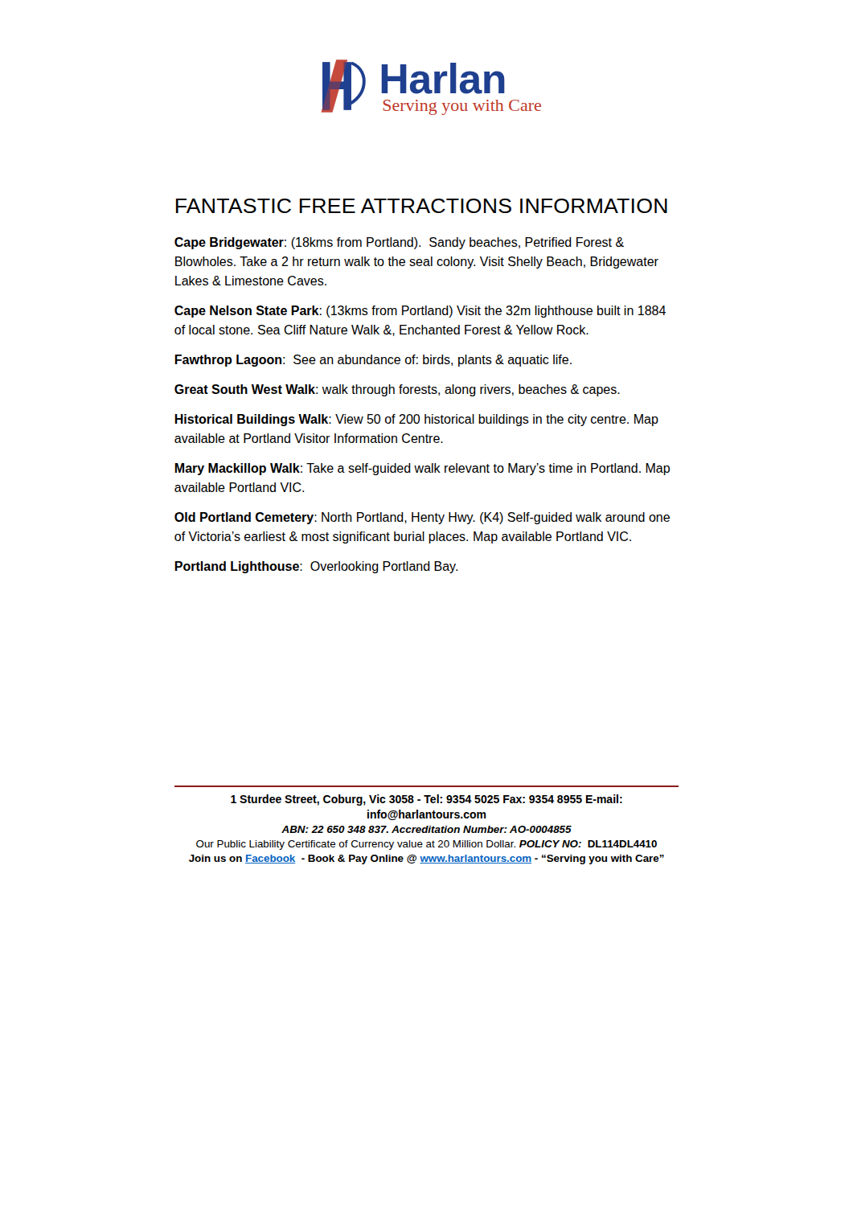Harlan Serving you with Care
FANTASTIC FREE ATTRACTIONS INFORMATION
Cape Bridgewater: (18kms from Portland). Sandy beaches, Petrified Forest & Blowholes. Take a 2 hr return walk to the seal colony. Visit Shelly Beach, Bridgewater Lakes & Limestone Caves.
Cape Nelson State Park: (13kms from Portland) Visit the 32m lighthouse built in 1884 of local stone. Sea Cliff Nature Walk &, Enchanted Forest & Yellow Rock.
Fawthrop Lagoon: See an abundance of: birds, plants & aquatic life.
Great South West Walk: walk through forests, along rivers, beaches & capes.
Historical Buildings Walk: View 50 of 200 historical buildings in the city centre. Map available at Portland Visitor Information Centre.
Mary Mackillop Walk: Take a self-guided walk relevant to Mary’s time in Portland. Map available Portland VIC.
Old Portland Cemetery: North Portland, Henty Hwy. (K4) Self-guided walk around one of Victoria’s earliest & most significant burial places. Map available Portland VIC.
Portland Lighthouse: Overlooking Portland Bay.
1 Sturdee Street, Coburg, Vic 3058 - Tel: 9354 5025 Fax: 9354 8955 E-mail: info@harlantours.com
ABN: 22 650 348 837. Accreditation Number: AO-0004855
Our Public Liability Certificate of Currency value at 20 Million Dollar. POLICY NO: DL114DL4410
Join us on Facebook - Book & Pay Online @ www.harlantours.com - “Serving you with Care”